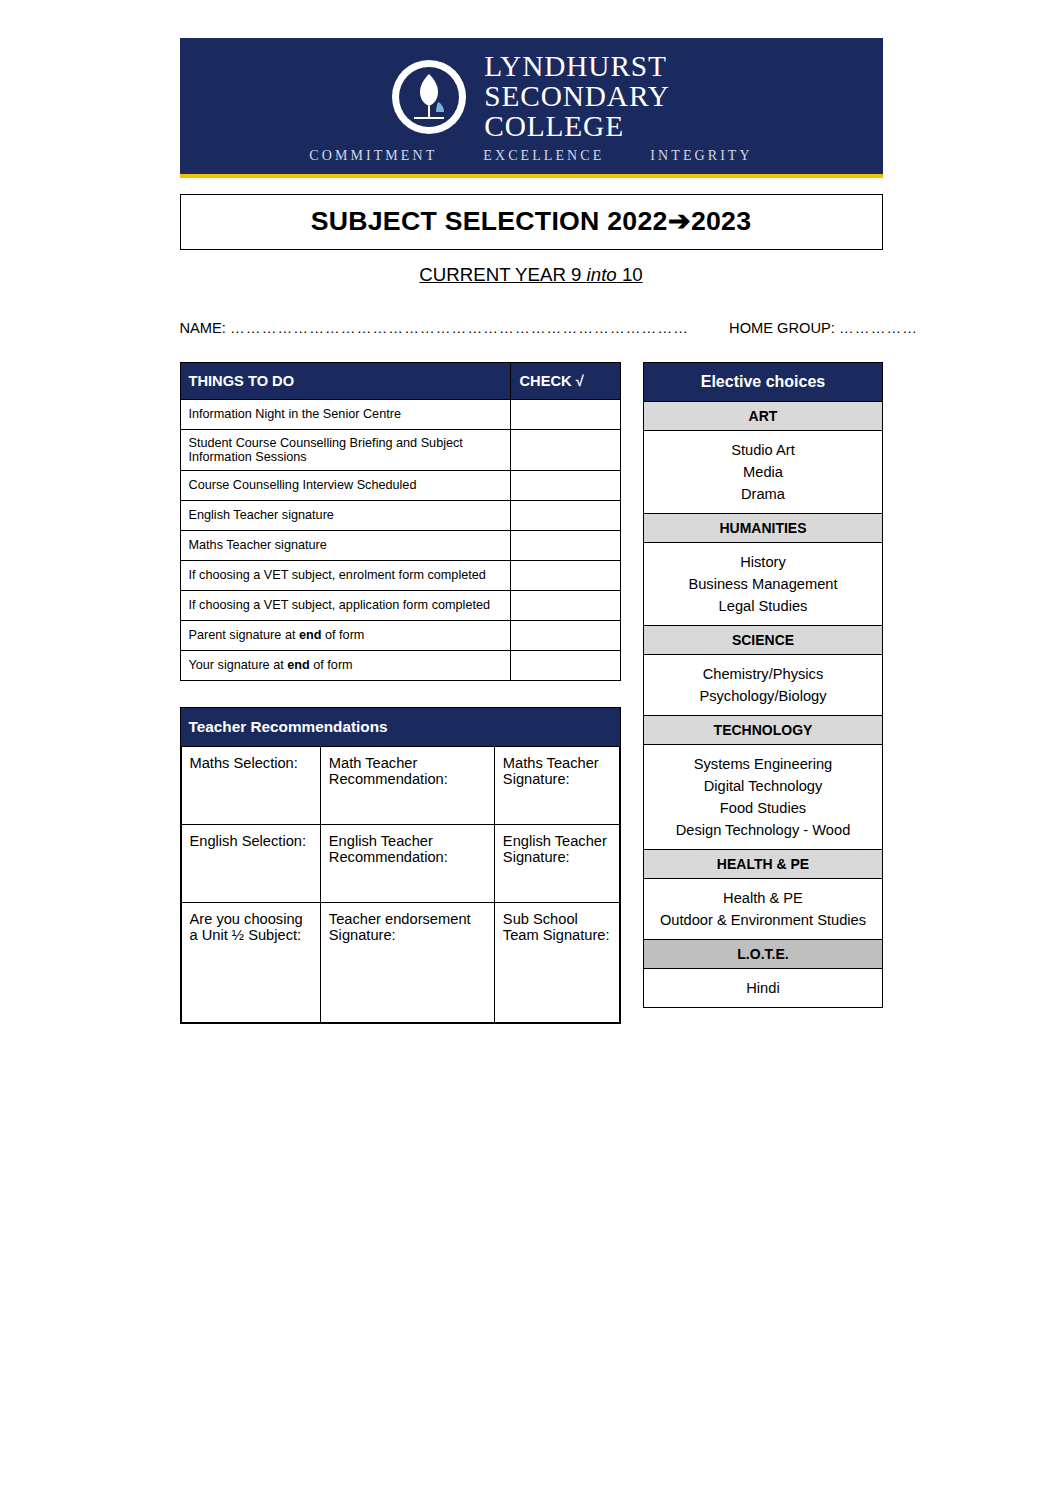Lyndhurst Secondary College
Commitment Excellence Integrity
SUBJECT SELECTION 2022➔2023
CURRENT YEAR 9 into 10
NAME: ……………………………………………………………………………
HOME GROUP: ……………
| THINGS TO DO | CHECK √ |
| --- | --- |
| Information Night in the Senior Centre | |
| Student Course Counselling Briefing and Subject Information Sessions | |
| Course Counselling Interview Scheduled | |
| English Teacher signature | |
| Maths Teacher signature | |
| If choosing a VET subject, enrolment form completed | |
| If choosing a VET subject, application form completed | |
| Parent signature at end of form | |
| Your signature at end of form | |
Teacher Recommendations
| Maths Selection: | Math Teacher Recommendation: | Maths Teacher Signature: |
| English Selection: | English Teacher Recommendation: | English Teacher Signature: |
| Are you choosing a Unit ½ Subject: | Teacher endorsement Signature: | Sub School Team Signature: |
| Elective choices |
| ART |
| Studio Art Media Drama |
| HUMANITIES |
| History Business Management Legal Studies |
| SCIENCE |
| Chemistry/Physics Psychology/Biology |
| TECHNOLOGY |
| Systems Engineering Digital Technology Food Studies Design Technology - Wood |
| HEALTH & PE |
| Health & PE Outdoor & Environment Studies |
| L.O.T.E. |
| Hindi |